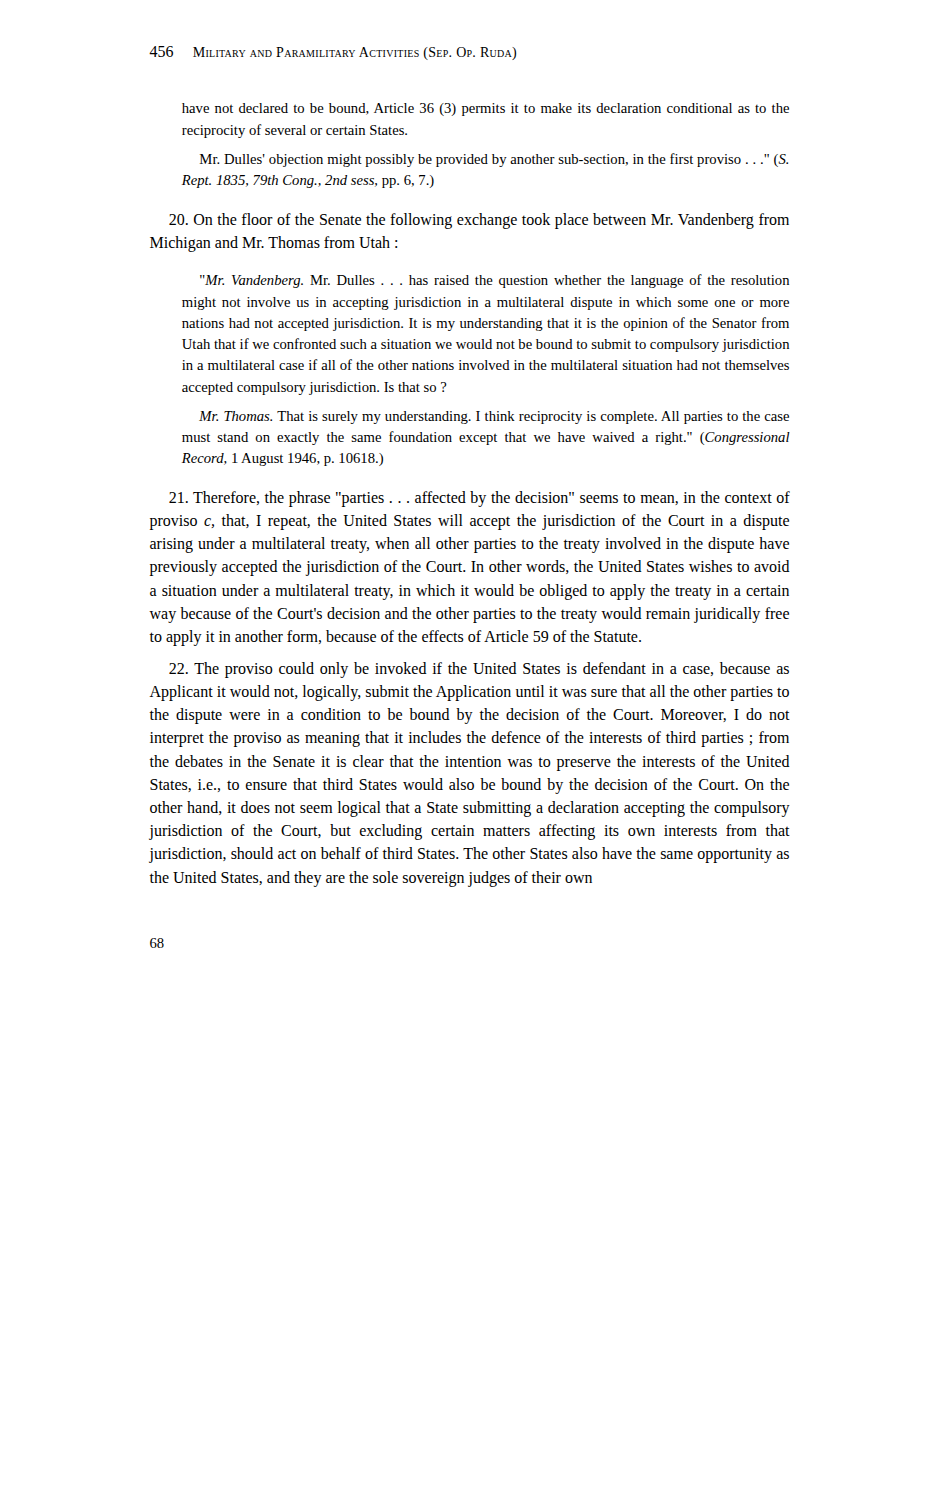456 Military and Paramilitary Activities (Sep. Op. Ruda)
have not declared to be bound, Article 36 (3) permits it to make its declaration conditional as to the reciprocity of several or certain States.
Mr. Dulles' objection might possibly be provided by another sub-section, in the first proviso . . ." (S. Rept. 1835, 79th Cong., 2nd sess, pp. 6, 7.)
20. On the floor of the Senate the following exchange took place between Mr. Vandenberg from Michigan and Mr. Thomas from Utah :
"Mr. Vandenberg. Mr. Dulles . . . has raised the question whether the language of the resolution might not involve us in accepting jurisdiction in a multilateral dispute in which some one or more nations had not accepted jurisdiction. It is my understanding that it is the opinion of the Senator from Utah that if we confronted such a situation we would not be bound to submit to compulsory jurisdiction in a multilateral case if all of the other nations involved in the multilateral situation had not themselves accepted compulsory jurisdiction. Is that so ?
Mr. Thomas. That is surely my understanding. I think reciprocity is complete. All parties to the case must stand on exactly the same foundation except that we have waived a right." (Congressional Record, 1 August 1946, p. 10618.)
21. Therefore, the phrase "parties . . . affected by the decision" seems to mean, in the context of proviso c, that, I repeat, the United States will accept the jurisdiction of the Court in a dispute arising under a multilateral treaty, when all other parties to the treaty involved in the dispute have previously accepted the jurisdiction of the Court. In other words, the United States wishes to avoid a situation under a multilateral treaty, in which it would be obliged to apply the treaty in a certain way because of the Court's decision and the other parties to the treaty would remain juridically free to apply it in another form, because of the effects of Article 59 of the Statute.
22. The proviso could only be invoked if the United States is defendant in a case, because as Applicant it would not, logically, submit the Application until it was sure that all the other parties to the dispute were in a condition to be bound by the decision of the Court. Moreover, I do not interpret the proviso as meaning that it includes the defence of the interests of third parties ; from the debates in the Senate it is clear that the intention was to preserve the interests of the United States, i.e., to ensure that third States would also be bound by the decision of the Court. On the other hand, it does not seem logical that a State submitting a declaration accepting the compulsory jurisdiction of the Court, but excluding certain matters affecting its own interests from that jurisdiction, should act on behalf of third States. The other States also have the same opportunity as the United States, and they are the sole sovereign judges of their own
68